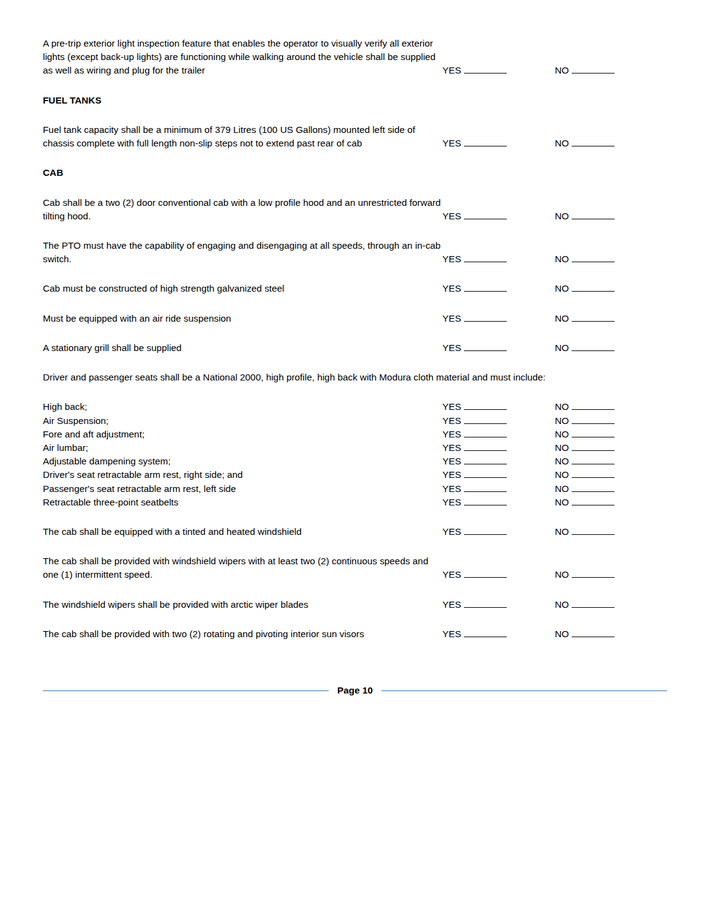| A pre-trip exterior light inspection feature that enables the operator to visually verify all exterior lights (except back-up lights) are functioning while walking around the vehicle shall be supplied as well as wiring and plug for the trailer | YES | NO |
| FUEL TANKS |
| Fuel tank capacity shall be a minimum of 379 Litres (100 US Gallons) mounted left side of chassis complete with full length non-slip steps not to extend past rear of cab | YES | NO |
| CAB |
| Cab shall be a two (2) door conventional cab with a low profile hood and an unrestricted forward tilting hood. | YES | NO |
| The PTO must have the capability of engaging and disengaging at all speeds, through an in-cab switch. | YES | NO |
| Cab must be constructed of high strength galvanized steel | YES | NO |
| Must be equipped with an air ride suspension | YES | NO |
| A stationary grill shall be supplied | YES | NO |
| Driver and passenger seats shall be a National 2000, high profile, high back with Modura cloth material and must include: |
| High back; | YES | NO |
| Air Suspension; | YES | NO |
| Fore and aft adjustment; | YES | NO |
| Air lumbar; | YES | NO |
| Adjustable dampening system; | YES | NO |
| Driver's seat retractable arm rest, right side; and | YES | NO |
| Passenger's seat retractable arm rest, left side | YES | NO |
| Retractable three-point seatbelts | YES | NO |
| The cab shall be equipped with a tinted and heated windshield | YES | NO |
| The cab shall be provided with windshield wipers with at least two (2) continuous speeds and one (1) intermittent speed. | YES | NO |
| The windshield wipers shall be provided with arctic wiper blades | YES | NO |
| The cab shall be provided with two (2) rotating and pivoting interior sun visors | YES | NO |
Page 10